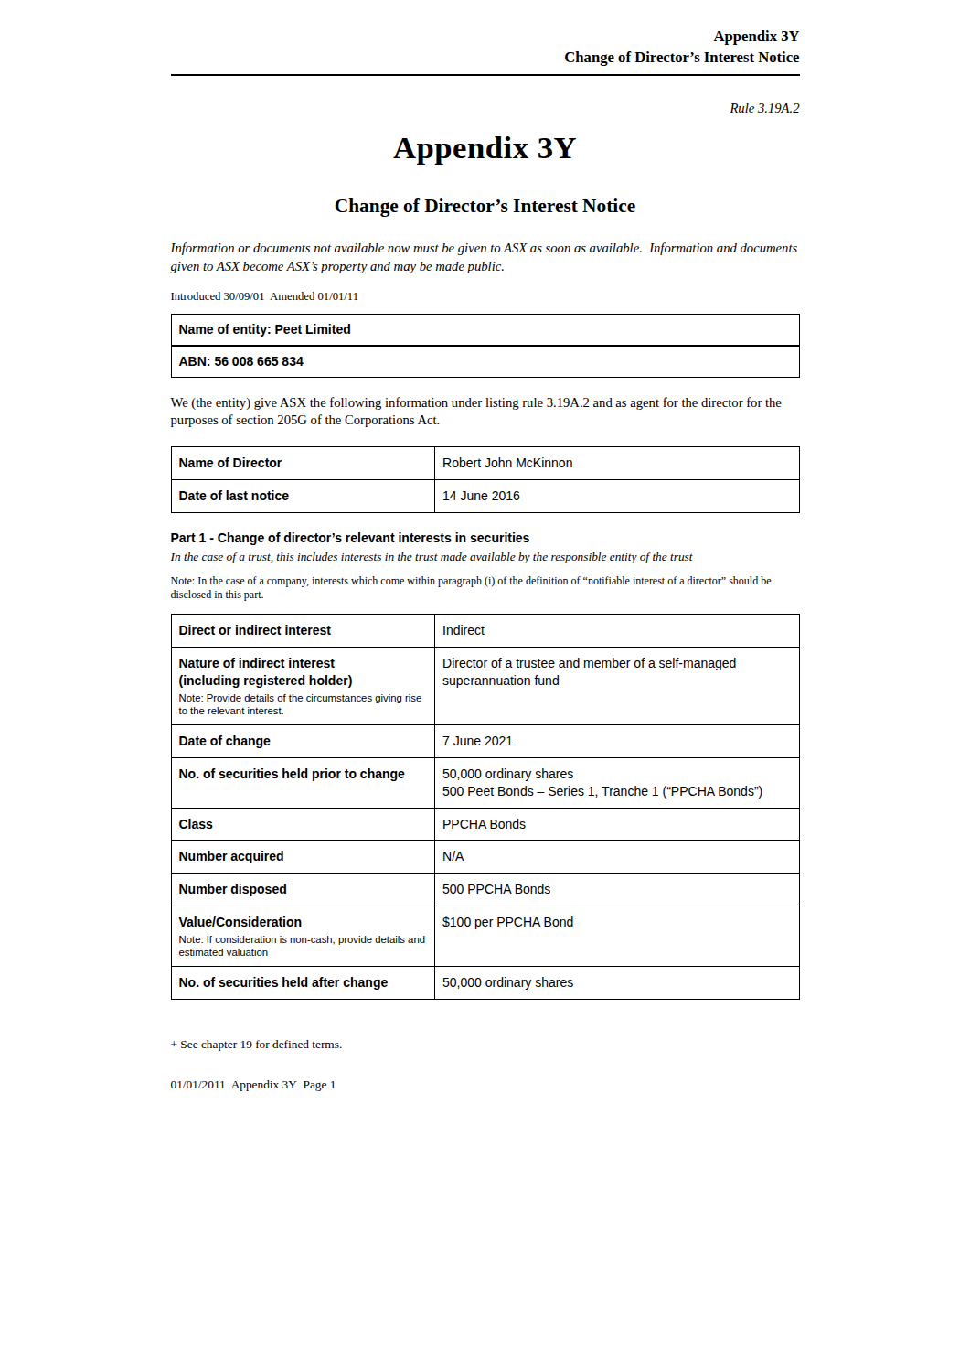Appendix 3Y
Change of Director’s Interest Notice
Rule 3.19A.2
Appendix 3Y
Change of Director’s Interest Notice
Information or documents not available now must be given to ASX as soon as available. Information and documents given to ASX become ASX’s property and may be made public.
Introduced 30/09/01 Amended 01/01/11
| Name of entity: Peet Limited |
| ABN: 56 008 665 834 |
We (the entity) give ASX the following information under listing rule 3.19A.2 and as agent for the director for the purposes of section 205G of the Corporations Act.
| Name of Director | Robert John McKinnon |
| Date of last notice | 14 June 2016 |
Part 1 - Change of director’s relevant interests in securities
In the case of a trust, this includes interests in the trust made available by the responsible entity of the trust
Note: In the case of a company, interests which come within paragraph (i) of the definition of “notifiable interest of a director” should be disclosed in this part.
| Direct or indirect interest | Indirect |
| Nature of indirect interest (including registered holder) Note: Provide details of the circumstances giving rise to the relevant interest. | Director of a trustee and member of a self-managed superannuation fund |
| Date of change | 7 June 2021 |
| No. of securities held prior to change | 50,000 ordinary shares 500 Peet Bonds – Series 1, Tranche 1 (“PPCHA Bonds”) |
| Class | PPCHA Bonds |
| Number acquired | N/A |
| Number disposed | 500 PPCHA Bonds |
| Value/Consideration Note: If consideration is non-cash, provide details and estimated valuation | $100 per PPCHA Bond |
| No. of securities held after change | 50,000 ordinary shares |
+ See chapter 19 for defined terms.
01/01/2011 Appendix 3Y Page 1